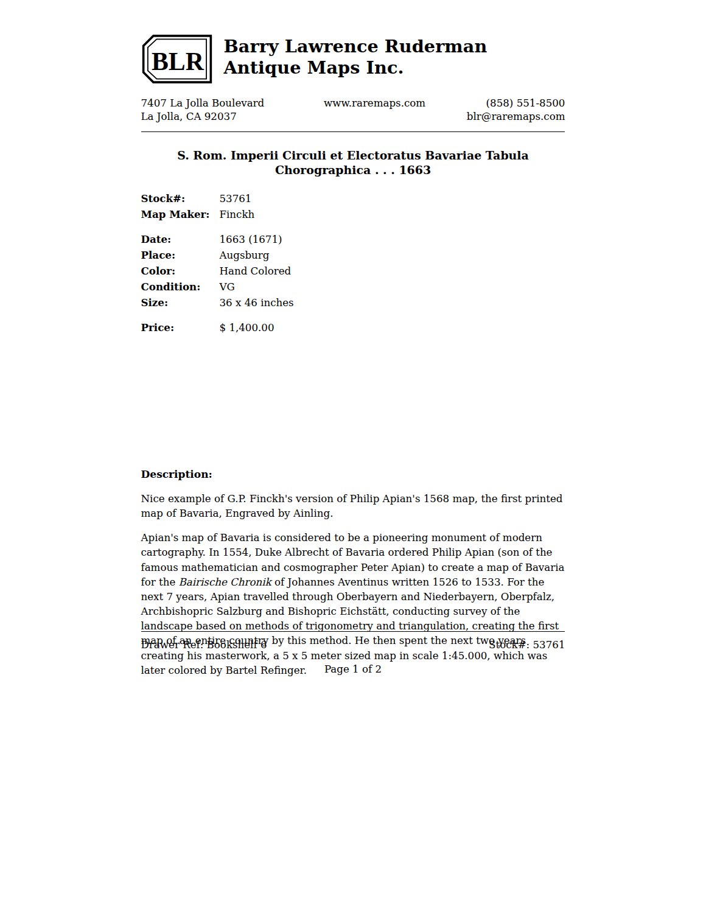BLR
Barry Lawrence Ruderman
Antique Maps Inc.
7407 La Jolla Boulevard
La Jolla, CA 92037
www.raremaps.com
(858) 551-8500
blr@raremaps.com
S. Rom. Imperii Circuli et Electoratus Bavariae Tabula Chorographica . . . 1663
| Stock#: | 53761 |
| Map Maker: | Finckh |
| Date: | 1663 (1671) |
| Place: | Augsburg |
| Color: | Hand Colored |
| Condition: | VG |
| Size: | 36 x 46 inches |
| Price: | $ 1,400.00 |
Description:
Nice example of G.P. Finckh's version of Philip Apian's 1568 map, the first printed map of Bavaria, Engraved by Ainling.
Apian's map of Bavaria is considered to be a pioneering monument of modern cartography. In 1554, Duke Albrecht of Bavaria ordered Philip Apian (son of the famous mathematician and cosmographer Peter Apian) to create a map of Bavaria for the Bairische Chronik of Johannes Aventinus written 1526 to 1533. For the next 7 years, Apian travelled through Oberbayern and Niederbayern, Oberpfalz, Archbishopric Salzburg and Bishopric Eichstätt, conducting survey of the landscape based on methods of trigonometry and triangulation, creating the first map of an entire country by this method. He then spent the next two years creating his masterwork, a 5 x 5 meter sized map in scale 1:45.000, which was later colored by Bartel Refinger.
Drawer Ref: Bookshelf 6
Stock#: 53761
Page 1 of 2